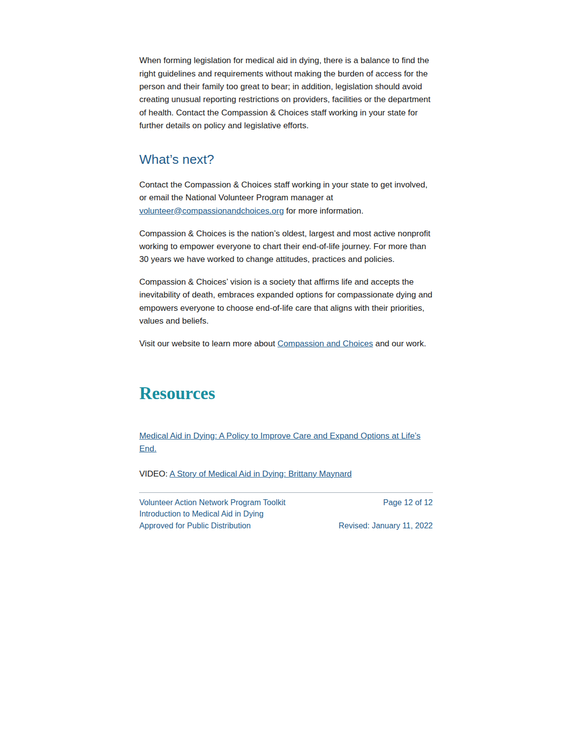When forming legislation for medical aid in dying, there is a balance to find the right guidelines and requirements without making the burden of access for the person and their family too great to bear; in addition, legislation should avoid creating unusual reporting restrictions on providers, facilities or the department of health. Contact the Compassion & Choices staff working in your state for further details on policy and legislative efforts.
What’s next?
Contact the Compassion & Choices staff working in your state to get involved, or email the National Volunteer Program manager at volunteer@compassionandchoices.org for more information.
Compassion & Choices is the nation’s oldest, largest and most active nonprofit working to empower everyone to chart their end-of-life journey. For more than 30 years we have worked to change attitudes, practices and policies.
Compassion & Choices’ vision is a society that affirms life and accepts the inevitability of death, embraces expanded options for compassionate dying and empowers everyone to choose end-of-life care that aligns with their priorities, values and beliefs.
Visit our website to learn more about Compassion and Choices and our work.
Resources
Medical Aid in Dying: A Policy to Improve Care and Expand Options at Life’s End.
VIDEO: A Story of Medical Aid in Dying: Brittany Maynard
Volunteer Action Network Program Toolkit
Page 12 of 12
Introduction to Medical Aid in Dying
Approved for Public Distribution
Revised: January 11, 2022